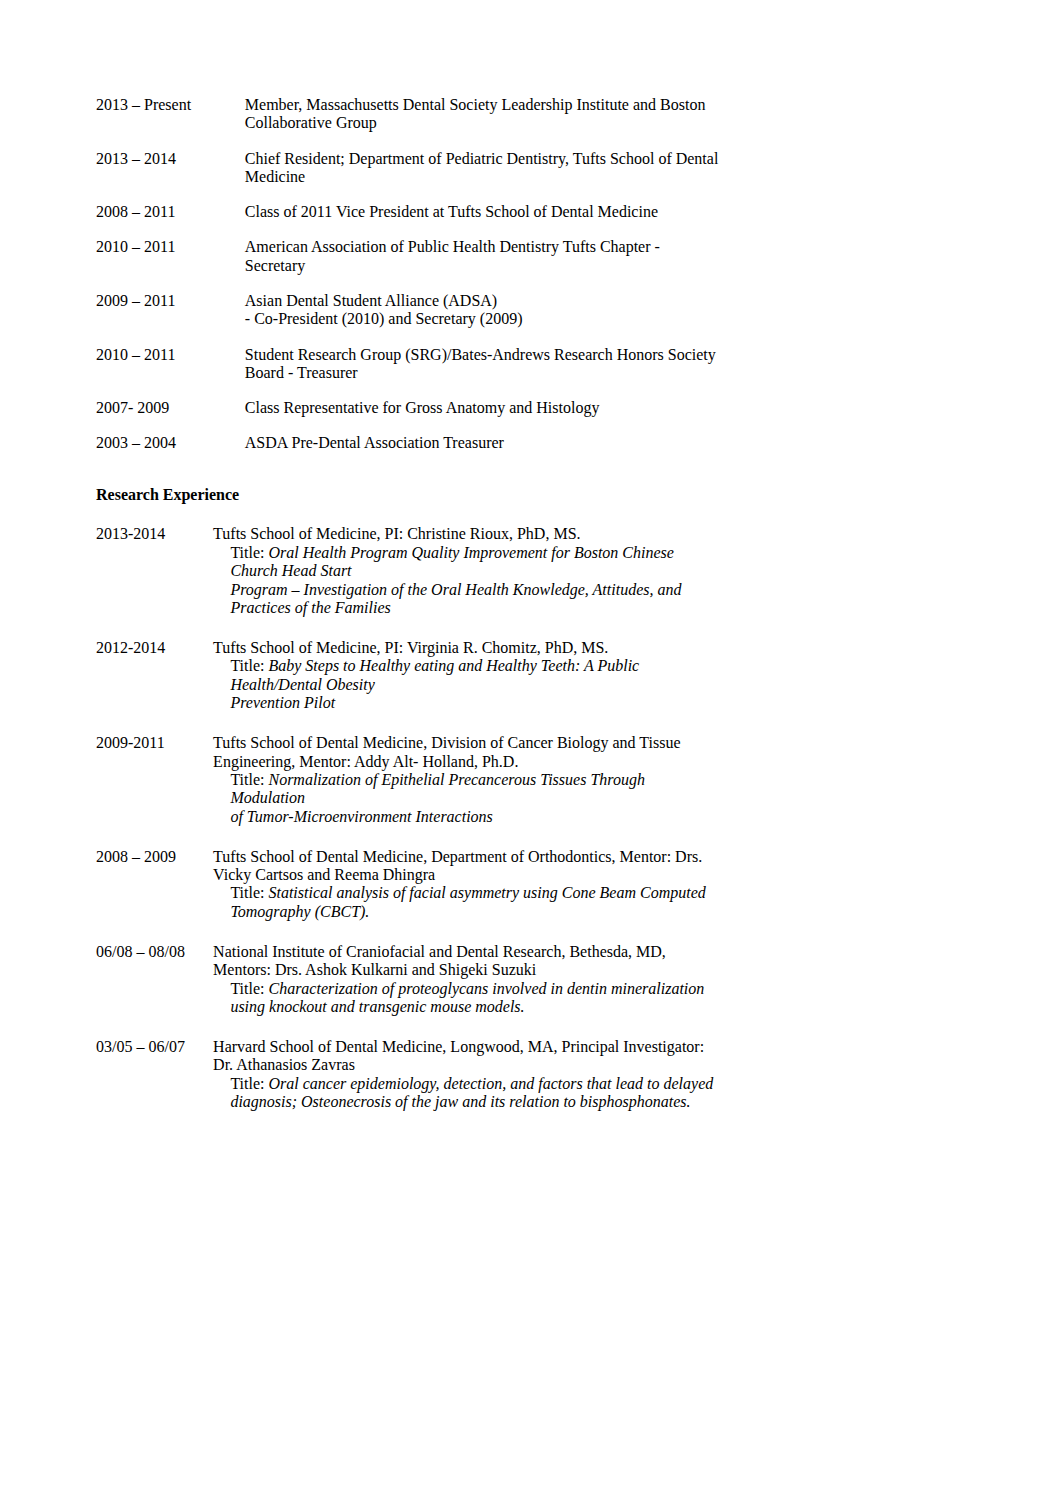2013 – Present
Member, Massachusetts Dental Society Leadership Institute and Boston Collaborative Group
2013 – 2014
Chief Resident; Department of Pediatric Dentistry, Tufts School of Dental Medicine
2008 – 2011
Class of 2011 Vice President at Tufts School of Dental Medicine
2010 – 2011
American Association of Public Health Dentistry Tufts Chapter - Secretary
2009 – 2011
Asian Dental Student Alliance (ADSA) - Co-President (2010) and Secretary (2009)
2010 – 2011
Student Research Group (SRG)/Bates-Andrews Research Honors Society Board - Treasurer
2007- 2009
Class Representative for Gross Anatomy and Histology
2003 – 2004
ASDA Pre-Dental Association Treasurer
Research Experience
2013-2014
Tufts School of Medicine, PI: Christine Rioux, PhD, MS. Title: Oral Health Program Quality Improvement for Boston Chinese Church Head Start Program – Investigation of the Oral Health Knowledge, Attitudes, and Practices of the Families
2012-2014
Tufts School of Medicine, PI: Virginia R. Chomitz, PhD, MS. Title: Baby Steps to Healthy eating and Healthy Teeth: A Public Health/Dental Obesity Prevention Pilot
2009-2011
Tufts School of Dental Medicine, Division of Cancer Biology and Tissue Engineering, Mentor: Addy Alt- Holland, Ph.D. Title: Normalization of Epithelial Precancerous Tissues Through Modulation of Tumor-Microenvironment Interactions
2008 – 2009
Tufts School of Dental Medicine, Department of Orthodontics, Mentor: Drs. Vicky Cartsos and Reema Dhingra Title: Statistical analysis of facial asymmetry using Cone Beam Computed Tomography (CBCT).
06/08 – 08/08
National Institute of Craniofacial and Dental Research, Bethesda, MD, Mentors: Drs. Ashok Kulkarni and Shigeki Suzuki Title: Characterization of proteoglycans involved in dentin mineralization using knockout and transgenic mouse models.
03/05 – 06/07
Harvard School of Dental Medicine, Longwood, MA, Principal Investigator: Dr. Athanasios Zavras Title: Oral cancer epidemiology, detection, and factors that lead to delayed diagnosis; Osteonecrosis of the jaw and its relation to bisphosphonates.